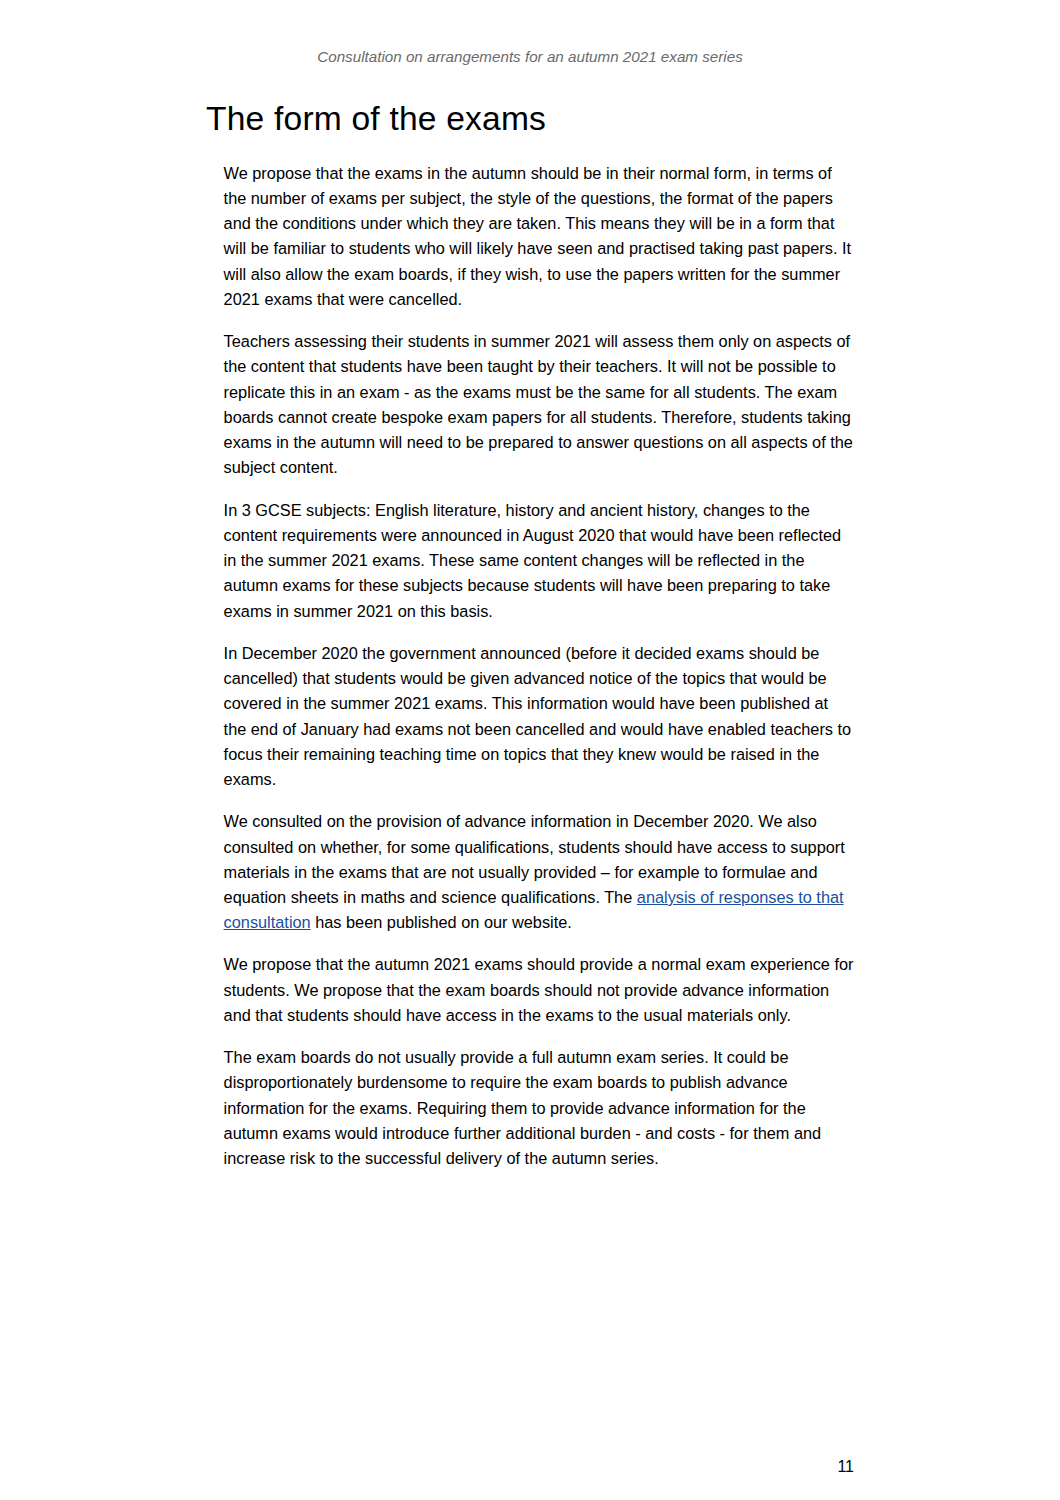Consultation on arrangements for an autumn 2021 exam series
The form of the exams
We propose that the exams in the autumn should be in their normal form, in terms of the number of exams per subject, the style of the questions, the format of the papers and the conditions under which they are taken. This means they will be in a form that will be familiar to students who will likely have seen and practised taking past papers. It will also allow the exam boards, if they wish, to use the papers written for the summer 2021 exams that were cancelled.
Teachers assessing their students in summer 2021 will assess them only on aspects of the content that students have been taught by their teachers. It will not be possible to replicate this in an exam - as the exams must be the same for all students. The exam boards cannot create bespoke exam papers for all students. Therefore, students taking exams in the autumn will need to be prepared to answer questions on all aspects of the subject content.
In 3 GCSE subjects: English literature, history and ancient history, changes to the content requirements were announced in August 2020 that would have been reflected in the summer 2021 exams. These same content changes will be reflected in the autumn exams for these subjects because students will have been preparing to take exams in summer 2021 on this basis.
In December 2020 the government announced (before it decided exams should be cancelled) that students would be given advanced notice of the topics that would be covered in the summer 2021 exams. This information would have been published at the end of January had exams not been cancelled and would have enabled teachers to focus their remaining teaching time on topics that they knew would be raised in the exams.
We consulted on the provision of advance information in December 2020. We also consulted on whether, for some qualifications, students should have access to support materials in the exams that are not usually provided – for example to formulae and equation sheets in maths and science qualifications. The analysis of responses to that consultation has been published on our website.
We propose that the autumn 2021 exams should provide a normal exam experience for students. We propose that the exam boards should not provide advance information and that students should have access in the exams to the usual materials only.
The exam boards do not usually provide a full autumn exam series. It could be disproportionately burdensome to require the exam boards to publish advance information for the exams. Requiring them to provide advance information for the autumn exams would introduce further additional burden - and costs - for them and increase risk to the successful delivery of the autumn series.
11